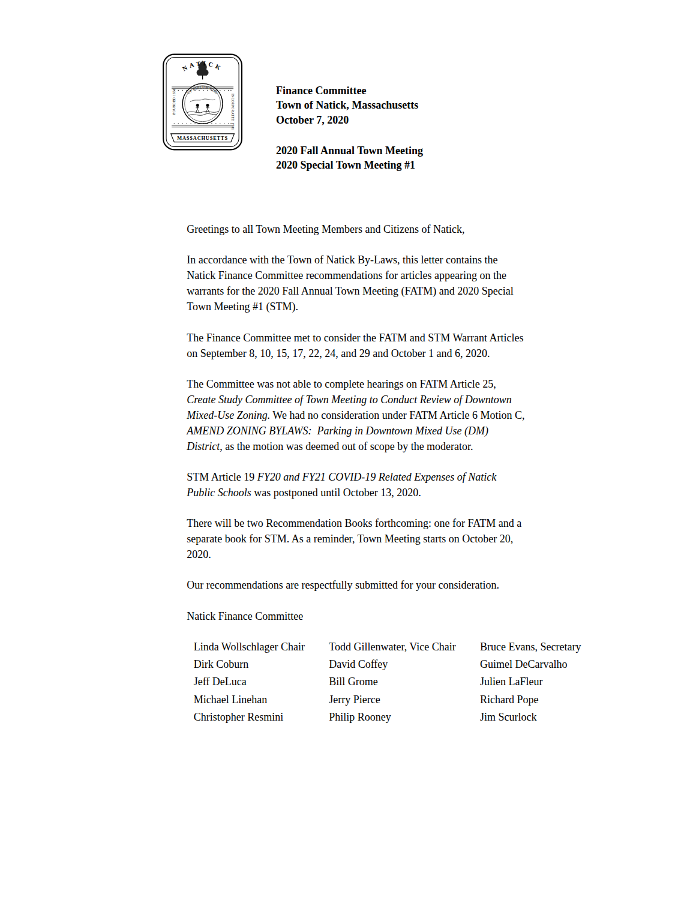Town of Natick Massachusetts Seal NATICK UP BIBLUM GOD FOUNDED 1651 INCORPORATED 1781 MASSACHUSETTS
Finance Committee
Town of Natick, Massachusetts
October 7, 2020
2020 Fall Annual Town Meeting
2020 Special Town Meeting #1
Greetings to all Town Meeting Members and Citizens of Natick,
In accordance with the Town of Natick By-Laws, this letter contains the Natick Finance Committee recommendations for articles appearing on the warrants for the 2020 Fall Annual Town Meeting (FATM) and 2020 Special Town Meeting #1 (STM).
The Finance Committee met to consider the FATM and STM Warrant Articles on September 8, 10, 15, 17, 22, 24, and 29 and October 1 and 6, 2020.
The Committee was not able to complete hearings on FATM Article 25, Create Study Committee of Town Meeting to Conduct Review of Downtown Mixed-Use Zoning. We had no consideration under FATM Article 6 Motion C, AMEND ZONING BYLAWS: Parking in Downtown Mixed Use (DM) District, as the motion was deemed out of scope by the moderator.
STM Article 19 FY20 and FY21 COVID-19 Related Expenses of Natick Public Schools was postponed until October 13, 2020.
There will be two Recommendation Books forthcoming: one for FATM and a separate book for STM. As a reminder, Town Meeting starts on October 20, 2020.
Our recommendations are respectfully submitted for your consideration.
Natick Finance Committee
| Linda Wollschlager Chair | Todd Gillenwater, Vice Chair | Bruce Evans, Secretary |
| Dirk Coburn | David Coffey | Guimel DeCarvalho |
| Jeff DeLuca | Bill Grome | Julien LaFleur |
| Michael Linehan | Jerry Pierce | Richard Pope |
| Christopher Resmini | Philip Rooney | Jim Scurlock |